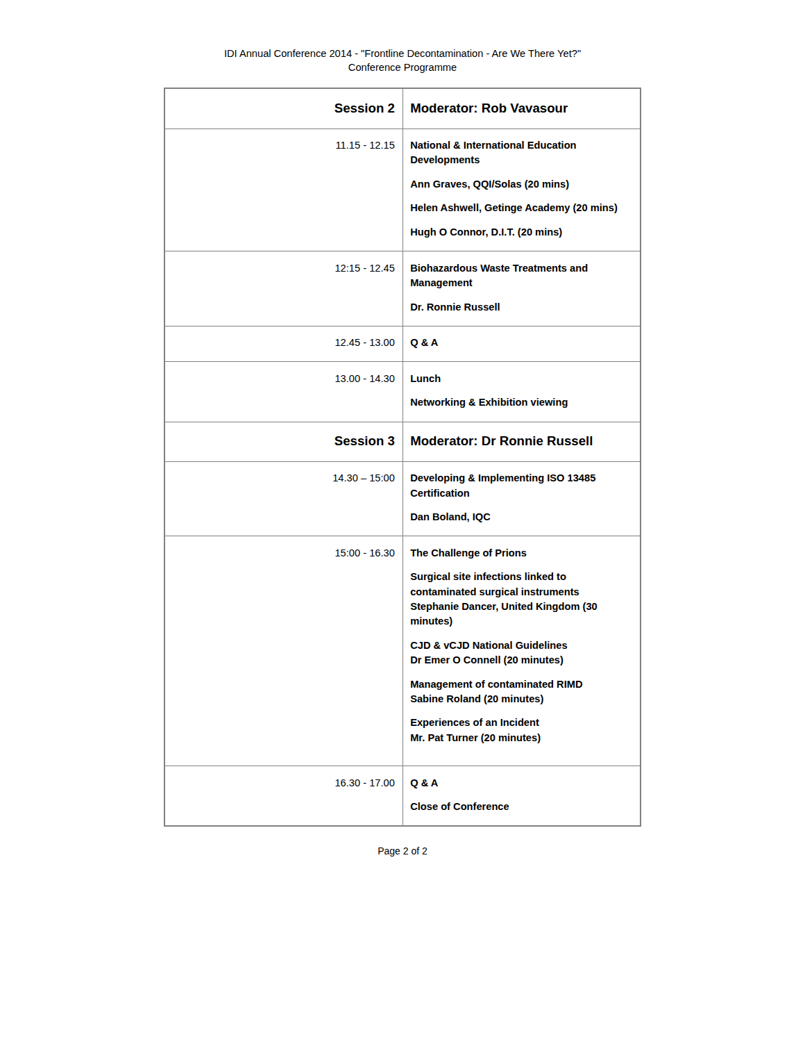IDI Annual Conference 2014 - "Frontline Decontamination - Are We There Yet?"
Conference Programme
| Session 2 | Moderator: Rob Vavasour |
| 11.15 - 12.15 | National & International Education Developments Ann Graves, QQI/Solas (20 mins) Helen Ashwell, Getinge Academy (20 mins) Hugh O Connor, D.I.T. (20 mins) |
| 12:15 - 12.45 | Biohazardous Waste Treatments and Management Dr. Ronnie Russell |
| 12.45 - 13.00 | Q & A |
| 13.00 - 14.30 | Lunch Networking & Exhibition viewing |
| Session 3 | Moderator: Dr Ronnie Russell |
| 14.30 – 15:00 | Developing & Implementing ISO 13485 Certification Dan Boland, IQC |
| 15:00 - 16.30 | The Challenge of Prions Surgical site infections linked to contaminated surgical instruments Stephanie Dancer, United Kingdom (30 minutes) CJD & vCJD National Guidelines Dr Emer O Connell (20 minutes) Management of contaminated RIMD Sabine Roland (20 minutes) Experiences of an Incident Mr. Pat Turner (20 minutes) |
| 16.30 - 17.00 | Q & A Close of Conference |
Page 2 of 2